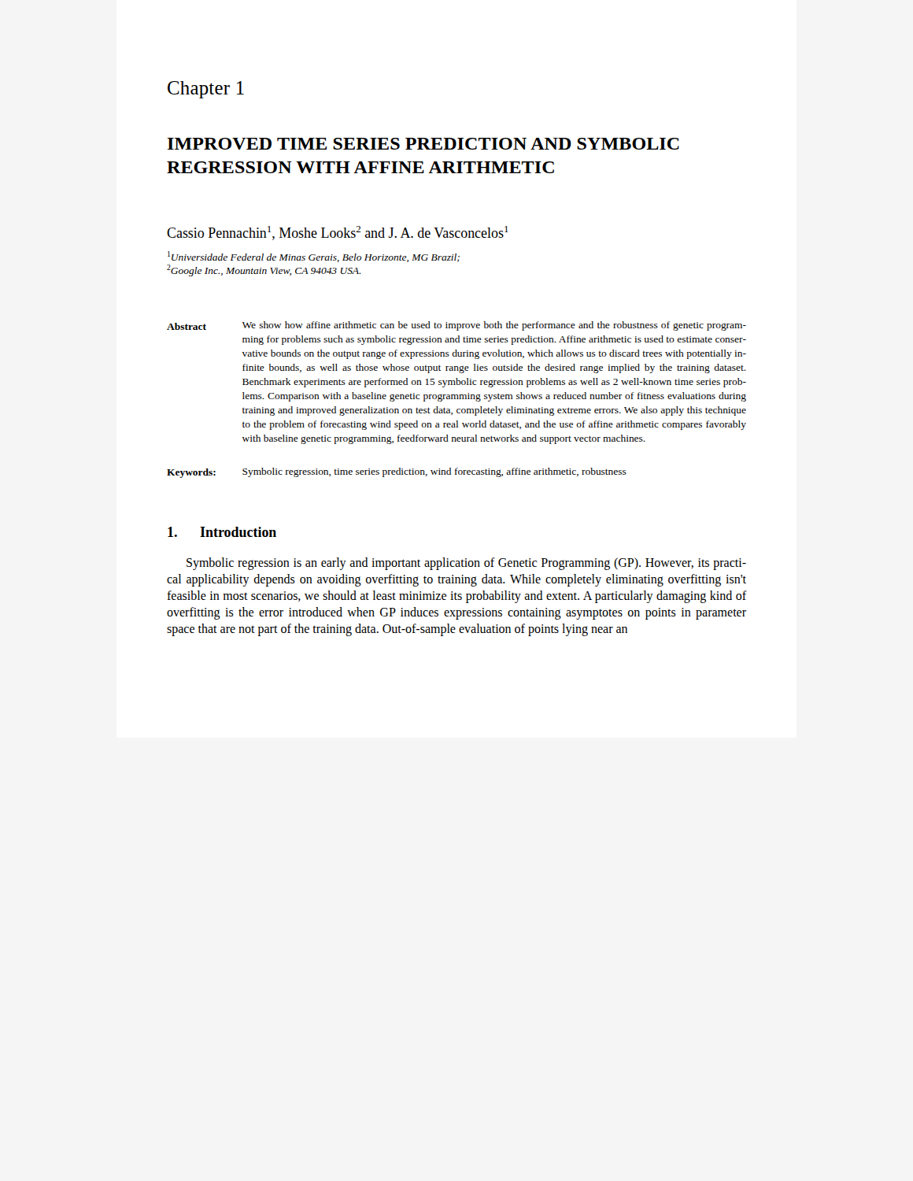Chapter 1
Improved Time Series Prediction and Symbolic Regression with Affine Arithmetic
Cassio Pennachin1, Moshe Looks2 and J. A. de Vasconcelos1
1 Universidade Federal de Minas Gerais, Belo Horizonte, MG Brazil;
2 Google Inc., Mountain View, CA 94043 USA.
Abstract
We show how affine arithmetic can be used to improve both the performance and the robustness of genetic programming for problems such as symbolic regression and time series prediction. Affine arithmetic is used to estimate conservative bounds on the output range of expressions during evolution, which allows us to discard trees with potentially infinite bounds, as well as those whose output range lies outside the desired range implied by the training dataset. Benchmark experiments are performed on 15 symbolic regression problems as well as 2 well-known time series problems. Comparison with a baseline genetic programming system shows a reduced number of fitness evaluations during training and improved generalization on test data, completely eliminating extreme errors. We also apply this technique to the problem of forecasting wind speed on a real world dataset, and the use of affine arithmetic compares favorably with baseline genetic programming, feedforward neural networks and support vector machines.
Keywords:
Symbolic regression, time series prediction, wind forecasting, affine arithmetic, robustness
1. Introduction
Symbolic regression is an early and important application of Genetic Programming (GP). However, its practical applicability depends on avoiding overfitting to training data. While completely eliminating overfitting isn't feasible in most scenarios, we should at least minimize its probability and extent. A particularly damaging kind of overfitting is the error introduced when GP induces expressions containing asymptotes on points in parameter space that are not part of the training data. Out-of-sample evaluation of points lying near an